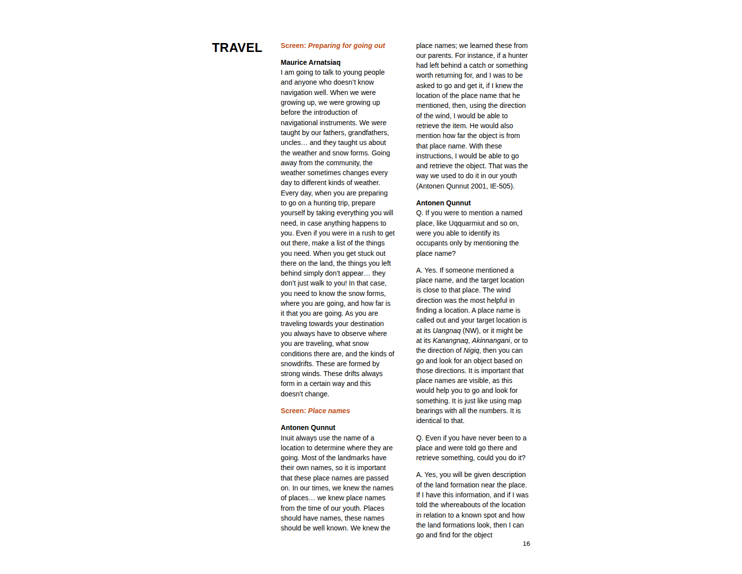TRAVEL
Screen: Preparing for going out
Maurice Arnatsiaq
I am going to talk to young people and anyone who doesn’t know navigation well. When we were growing up, we were growing up before the introduction of navigational instruments. We were taught by our fathers, grandfathers, uncles… and they taught us about the weather and snow forms. Going away from the community, the weather sometimes changes every day to different kinds of weather. Every day, when you are preparing to go on a hunting trip, prepare yourself by taking everything you will need, in case anything happens to you. Even if you were in a rush to get out there, make a list of the things you need. When you get stuck out there on the land, the things you left behind simply don’t appear… they don’t just walk to you! In that case, you need to know the snow forms, where you are going, and how far is it that you are going. As you are traveling towards your destination you always have to observe where you are traveling, what snow conditions there are, and the kinds of snowdrifts. These are formed by strong winds. These drifts always form in a certain way and this doesn't change.
Screen: Place names
Antonen Qunnut
Inuit always use the name of a location to determine where they are going. Most of the landmarks have their own names, so it is important that these place names are passed on. In our times, we knew the names of places… we knew place names from the time of our youth. Places should have names, these names should be well known. We knew the place names; we learned these from our parents. For instance, if a hunter had left behind a catch or something worth returning for, and I was to be asked to go and get it, if I knew the location of the place name that he mentioned, then, using the direction of the wind, I would be able to retrieve the item. He would also mention how far the object is from that place name. With these instructions, I would be able to go and retrieve the object. That was the way we used to do it in our youth (Antonen Qunnut 2001, IE-505).
Antonen Qunnut
Q. If you were to mention a named place, like Uqquarmiut and so on, were you able to identify its occupants only by mentioning the place name?
A. Yes. If someone mentioned a place name, and the target location is close to that place. The wind direction was the most helpful in finding a location. A place name is called out and your target location is at its Uangnaq (NW), or it might be at its Kanangnaq, Akinnangani, or to the direction of Nigiq, then you can go and look for an object based on those directions. It is important that place names are visible, as this would help you to go and look for something. It is just like using map bearings with all the numbers. It is identical to that.
Q. Even if you have never been to a place and were told go there and retrieve something, could you do it?
A. Yes, you will be given description of the land formation near the place. If I have this information, and if I was told the whereabouts of the location in relation to a known spot and how the land formations look, then I can go and find for the object
16